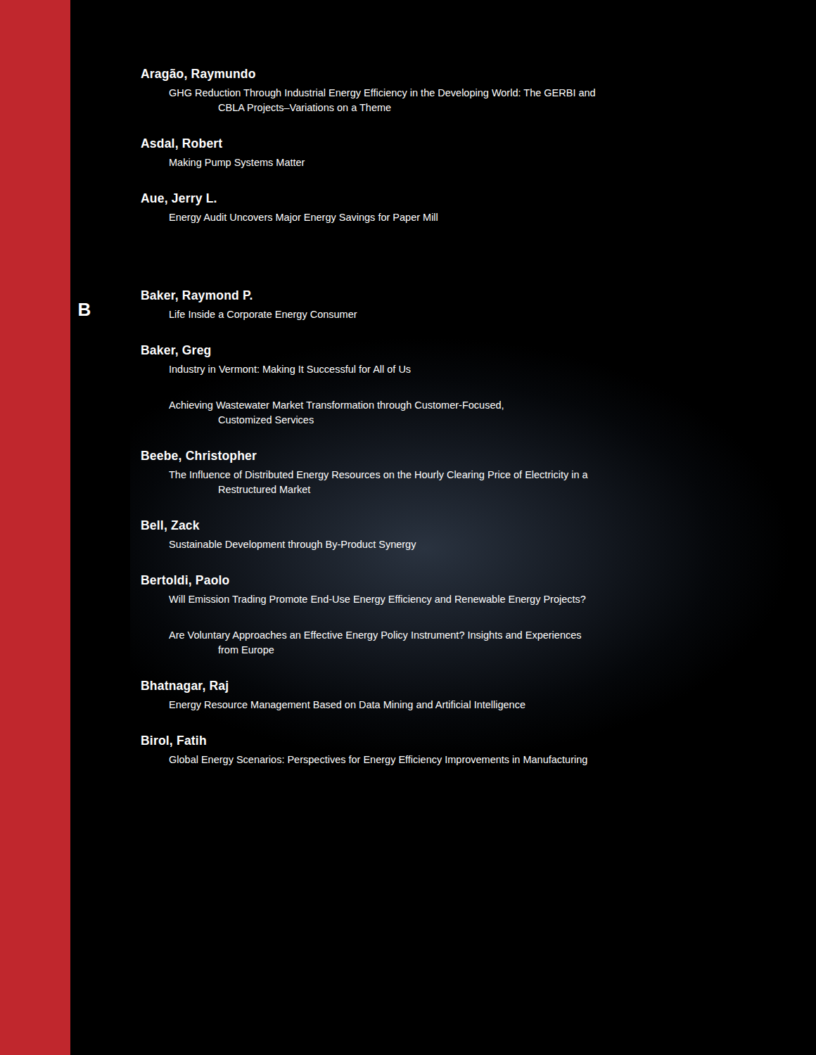B
Aragão, Raymundo
GHG Reduction Through Industrial Energy Efficiency in the Developing World: The GERBI and CBLA Projects–Variations on a Theme
Asdal, Robert
Making Pump Systems Matter
Aue, Jerry L.
Energy Audit Uncovers Major Energy Savings for Paper Mill
Baker, Raymond P.
Life Inside a Corporate Energy Consumer
Baker, Greg
Industry in Vermont: Making It Successful for All of Us
Achieving Wastewater Market Transformation through Customer-Focused, Customized Services
Beebe, Christopher
The Influence of Distributed Energy Resources on the Hourly Clearing Price of Electricity in a Restructured Market
Bell, Zack
Sustainable Development through By-Product Synergy
Bertoldi, Paolo
Will Emission Trading Promote End-Use Energy Efficiency and Renewable Energy Projects?
Are Voluntary Approaches an Effective Energy Policy Instrument? Insights and Experiences from Europe
Bhatnagar, Raj
Energy Resource Management Based on Data Mining and Artificial Intelligence
Birol, Fatih
Global Energy Scenarios: Perspectives for Energy Efficiency Improvements in Manufacturing